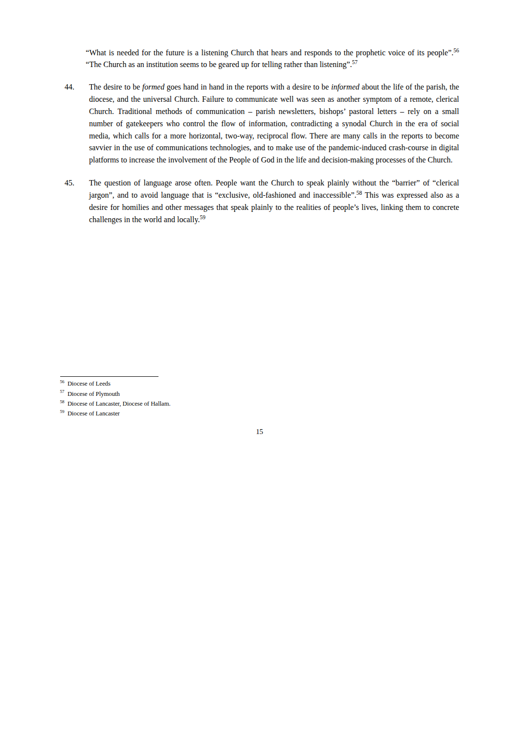“What is needed for the future is a listening Church that hears and responds to the prophetic voice of its people”.56 “The Church as an institution seems to be geared up for telling rather than listening”.57
44. The desire to be formed goes hand in hand in the reports with a desire to be informed about the life of the parish, the diocese, and the universal Church. Failure to communicate well was seen as another symptom of a remote, clerical Church. Traditional methods of communication – parish newsletters, bishops’ pastoral letters – rely on a small number of gatekeepers who control the flow of information, contradicting a synodal Church in the era of social media, which calls for a more horizontal, two-way, reciprocal flow. There are many calls in the reports to become savvier in the use of communications technologies, and to make use of the pandemic-induced crash-course in digital platforms to increase the involvement of the People of God in the life and decision-making processes of the Church.
45. The question of language arose often. People want the Church to speak plainly without the “barrier” of “clerical jargon”, and to avoid language that is “exclusive, old-fashioned and inaccessible”.58 This was expressed also as a desire for homilies and other messages that speak plainly to the realities of people’s lives, linking them to concrete challenges in the world and locally.59
56 Diocese of Leeds
57 Diocese of Plymouth
58 Diocese of Lancaster, Diocese of Hallam.
59 Diocese of Lancaster
15